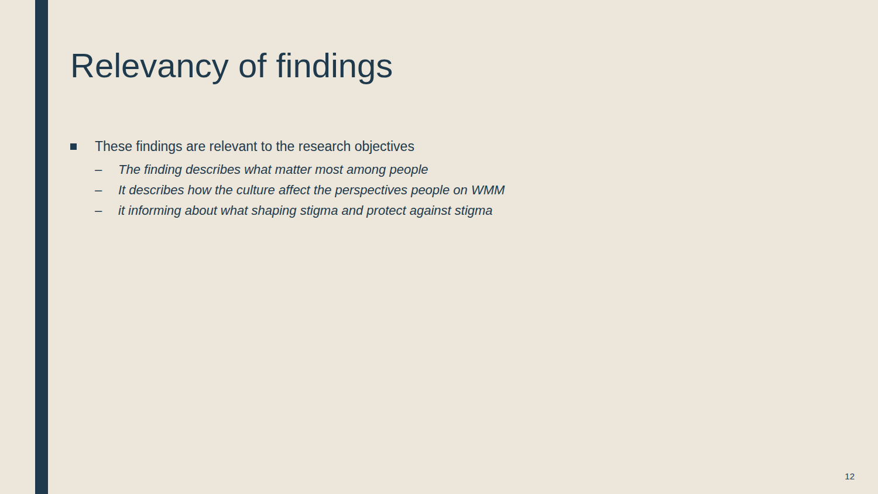Relevancy of findings
These findings are relevant to the research objectives
The finding describes what matter most among people
It describes how the culture affect the perspectives people on WMM
it informing about what shaping stigma and protect against stigma
12